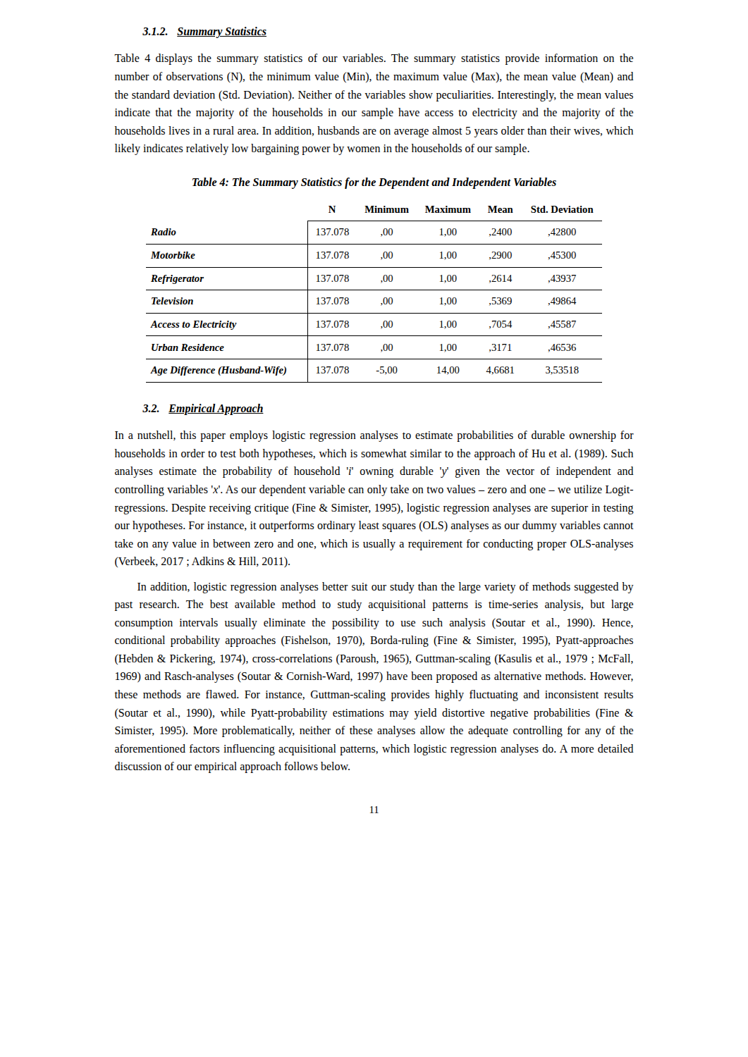3.1.2. Summary Statistics
Table 4 displays the summary statistics of our variables. The summary statistics provide information on the number of observations (N), the minimum value (Min), the maximum value (Max), the mean value (Mean) and the standard deviation (Std. Deviation). Neither of the variables show peculiarities. Interestingly, the mean values indicate that the majority of the households in our sample have access to electricity and the majority of the households lives in a rural area. In addition, husbands are on average almost 5 years older than their wives, which likely indicates relatively low bargaining power by women in the households of our sample.
Table 4: The Summary Statistics for the Dependent and Independent Variables
| | N | Minimum | Maximum | Mean | Std. Deviation |
| --- | --- | --- | --- | --- | --- |
| Radio | 137.078 | ,00 | 1,00 | ,2400 | ,42800 |
| Motorbike | 137.078 | ,00 | 1,00 | ,2900 | ,45300 |
| Refrigerator | 137.078 | ,00 | 1,00 | ,2614 | ,43937 |
| Television | 137.078 | ,00 | 1,00 | ,5369 | ,49864 |
| Access to Electricity | 137.078 | ,00 | 1,00 | ,7054 | ,45587 |
| Urban Residence | 137.078 | ,00 | 1,00 | ,3171 | ,46536 |
| Age Difference (Husband-Wife) | 137.078 | -5,00 | 14,00 | 4,6681 | 3,53518 |
3.2. Empirical Approach
In a nutshell, this paper employs logistic regression analyses to estimate probabilities of durable ownership for households in order to test both hypotheses, which is somewhat similar to the approach of Hu et al. (1989). Such analyses estimate the probability of household 'i' owning durable 'y' given the vector of independent and controlling variables 'x'. As our dependent variable can only take on two values – zero and one – we utilize Logit-regressions. Despite receiving critique (Fine & Simister, 1995), logistic regression analyses are superior in testing our hypotheses. For instance, it outperforms ordinary least squares (OLS) analyses as our dummy variables cannot take on any value in between zero and one, which is usually a requirement for conducting proper OLS-analyses (Verbeek, 2017 ; Adkins & Hill, 2011).
In addition, logistic regression analyses better suit our study than the large variety of methods suggested by past research. The best available method to study acquisitional patterns is time-series analysis, but large consumption intervals usually eliminate the possibility to use such analysis (Soutar et al., 1990). Hence, conditional probability approaches (Fishelson, 1970), Borda-ruling (Fine & Simister, 1995), Pyatt-approaches (Hebden & Pickering, 1974), cross-correlations (Paroush, 1965), Guttman-scaling (Kasulis et al., 1979 ; McFall, 1969) and Rasch-analyses (Soutar & Cornish-Ward, 1997) have been proposed as alternative methods. However, these methods are flawed. For instance, Guttman-scaling provides highly fluctuating and inconsistent results (Soutar et al., 1990), while Pyatt-probability estimations may yield distortive negative probabilities (Fine & Simister, 1995). More problematically, neither of these analyses allow the adequate controlling for any of the aforementioned factors influencing acquisitional patterns, which logistic regression analyses do. A more detailed discussion of our empirical approach follows below.
11